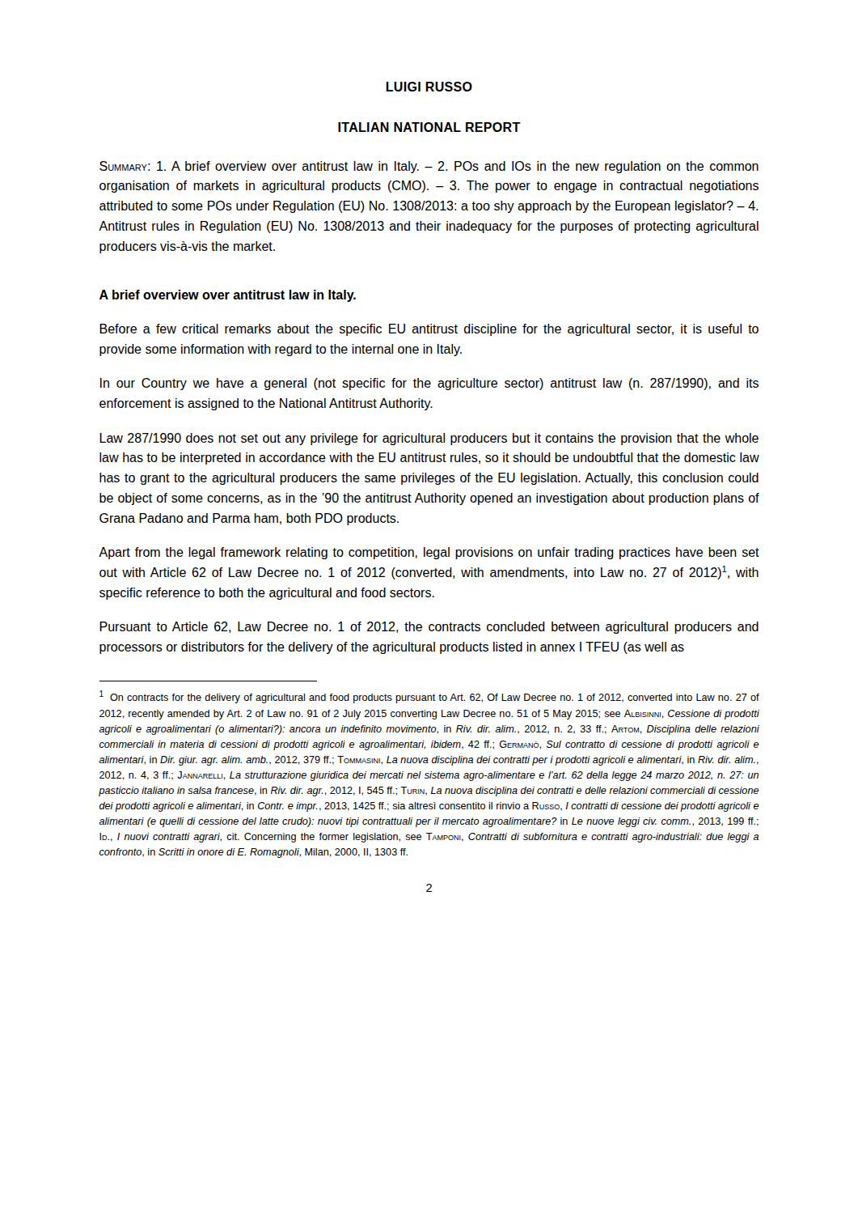LUIGI RUSSO
ITALIAN NATIONAL REPORT
Summary: 1. A brief overview over antitrust law in Italy. – 2. POs and IOs in the new regulation on the common organisation of markets in agricultural products (CMO). – 3. The power to engage in contractual negotiations attributed to some POs under Regulation (EU) No. 1308/2013: a too shy approach by the European legislator? – 4. Antitrust rules in Regulation (EU) No. 1308/2013 and their inadequacy for the purposes of protecting agricultural producers vis-à-vis the market.
A brief overview over antitrust law in Italy.
Before a few critical remarks about the specific EU antitrust discipline for the agricultural sector, it is useful to provide some information with regard to the internal one in Italy.
In our Country we have a general (not specific for the agriculture sector) antitrust law (n. 287/1990), and its enforcement is assigned to the National Antitrust Authority.
Law 287/1990 does not set out any privilege for agricultural producers but it contains the provision that the whole law has to be interpreted in accordance with the EU antitrust rules, so it should be undoubtful that the domestic law has to grant to the agricultural producers the same privileges of the EU legislation. Actually, this conclusion could be object of some concerns, as in the ’90 the antitrust Authority opened an investigation about production plans of Grana Padano and Parma ham, both PDO products.
Apart from the legal framework relating to competition, legal provisions on unfair trading practices have been set out with Article 62 of Law Decree no. 1 of 2012 (converted, with amendments, into Law no. 27 of 2012)1, with specific reference to both the agricultural and food sectors.
Pursuant to Article 62, Law Decree no. 1 of 2012, the contracts concluded between agricultural producers and processors or distributors for the delivery of the agricultural products listed in annex I TFEU (as well as
1 On contracts for the delivery of agricultural and food products pursuant to Art. 62, Of Law Decree no. 1 of 2012, converted into Law no. 27 of 2012, recently amended by Art. 2 of Law no. 91 of 2 July 2015 converting Law Decree no. 51 of 5 May 2015; see Albisinni, Cessione di prodotti agricoli e agroalimentari (o alimentari?): ancora un indefinito movimento, in Riv. dir. alim., 2012, n. 2, 33 ff.; Artom, Disciplina delle relazioni commerciali in materia di cessioni di prodotti agricoli e agroalimentari, ibidem, 42 ff.; Germanò, Sul contratto di cessione di prodotti agricoli e alimentari, in Dir. giur. agr. alim. amb., 2012, 379 ff.; Tommasini, La nuova disciplina dei contratti per i prodotti agricoli e alimentari, in Riv. dir. alim., 2012, n. 4, 3 ff.; Jannarelli, La strutturazione giuridica dei mercati nel sistema agro-alimentare e l’art. 62 della legge 24 marzo 2012, n. 27: un pasticcio italiano in salsa francese, in Riv. dir. agr., 2012, I, 545 ff.; Turin, La nuova disciplina dei contratti e delle relazioni commerciali di cessione dei prodotti agricoli e alimentari, in Contr. e impr., 2013, 1425 ff.; sia altresì consentito il rinvio a Russo, I contratti di cessione dei prodotti agricoli e alimentari (e quelli di cessione del latte crudo): nuovi tipi contrattuali per il mercato agroalimentare? in Le nuove leggi civ. comm., 2013, 199 ff.; Id., I nuovi contratti agrari, cit. Concerning the former legislation, see Tamponi, Contratti di subfornitura e contratti agro-industriali: due leggi a confronto, in Scritti in onore di E. Romagnoli, Milan, 2000, II, 1303 ff.
2